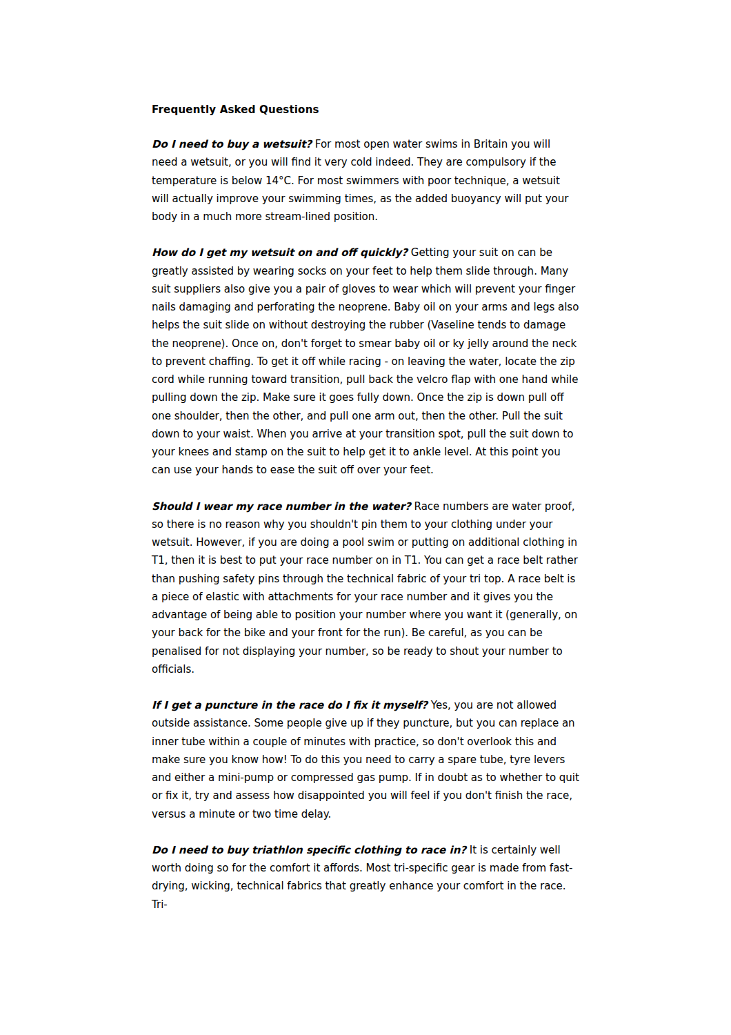Frequently Asked Questions
Do I need to buy a wetsuit? For most open water swims in Britain you will need a wetsuit, or you will find it very cold indeed. They are compulsory if the temperature is below 14°C. For most swimmers with poor technique, a wetsuit will actually improve your swimming times, as the added buoyancy will put your body in a much more stream-lined position.
How do I get my wetsuit on and off quickly? Getting your suit on can be greatly assisted by wearing socks on your feet to help them slide through. Many suit suppliers also give you a pair of gloves to wear which will prevent your finger nails damaging and perforating the neoprene. Baby oil on your arms and legs also helps the suit slide on without destroying the rubber (Vaseline tends to damage the neoprene). Once on, don't forget to smear baby oil or ky jelly around the neck to prevent chaffing. To get it off while racing - on leaving the water, locate the zip cord while running toward transition, pull back the velcro flap with one hand while pulling down the zip. Make sure it goes fully down. Once the zip is down pull off one shoulder, then the other, and pull one arm out, then the other. Pull the suit down to your waist. When you arrive at your transition spot, pull the suit down to your knees and stamp on the suit to help get it to ankle level. At this point you can use your hands to ease the suit off over your feet.
Should I wear my race number in the water? Race numbers are water proof, so there is no reason why you shouldn't pin them to your clothing under your wetsuit. However, if you are doing a pool swim or putting on additional clothing in T1, then it is best to put your race number on in T1. You can get a race belt rather than pushing safety pins through the technical fabric of your tri top. A race belt is a piece of elastic with attachments for your race number and it gives you the advantage of being able to position your number where you want it (generally, on your back for the bike and your front for the run). Be careful, as you can be penalised for not displaying your number, so be ready to shout your number to officials.
If I get a puncture in the race do I fix it myself? Yes, you are not allowed outside assistance. Some people give up if they puncture, but you can replace an inner tube within a couple of minutes with practice, so don't overlook this and make sure you know how! To do this you need to carry a spare tube, tyre levers and either a mini-pump or compressed gas pump. If in doubt as to whether to quit or fix it, try and assess how disappointed you will feel if you don't finish the race, versus a minute or two time delay.
Do I need to buy triathlon specific clothing to race in? It is certainly well worth doing so for the comfort it affords. Most tri-specific gear is made from fast-drying, wicking, technical fabrics that greatly enhance your comfort in the race. Tri-